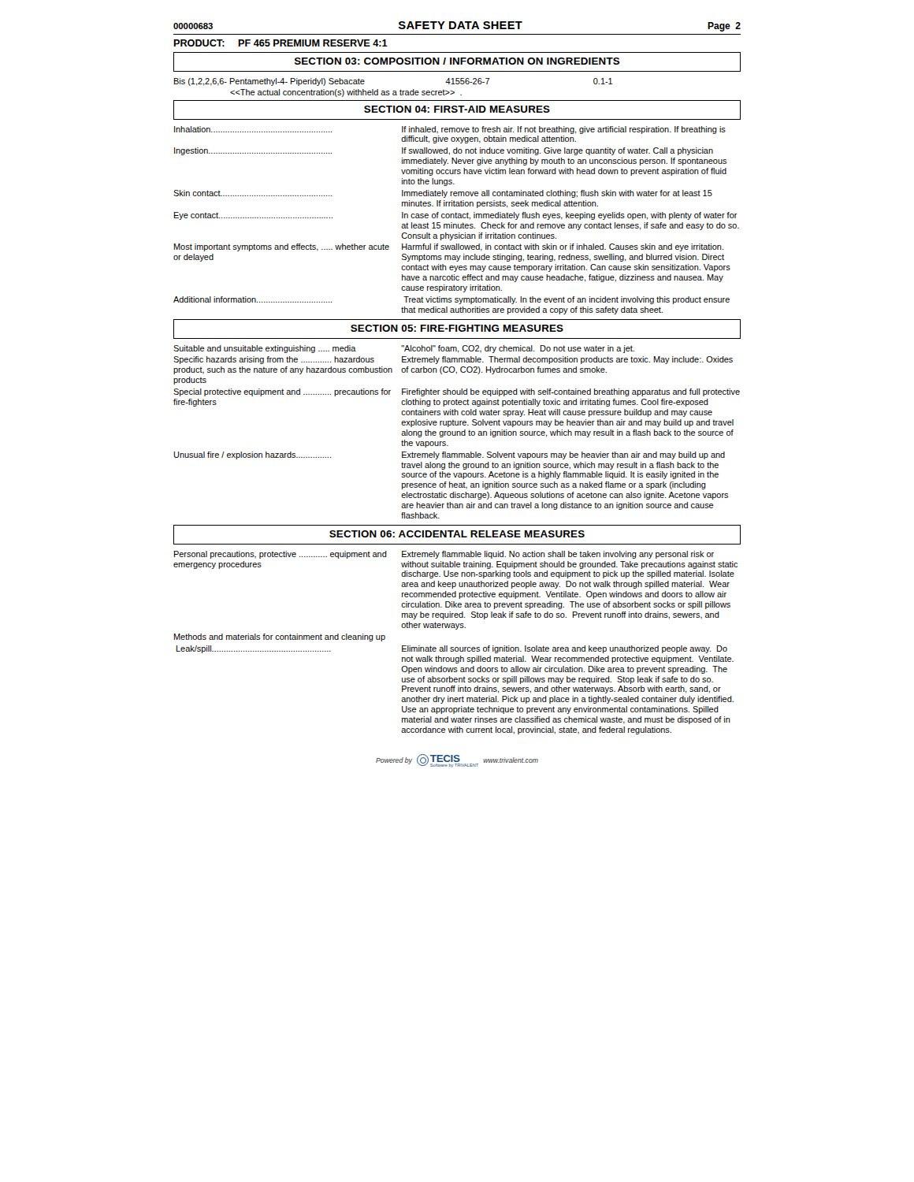00000683 SAFETY DATA SHEET Page 2
PRODUCT: PF 465 PREMIUM RESERVE 4:1
SECTION 03: COMPOSITION / INFORMATION ON INGREDIENTS
| Bis (1,2,2,6,6- Pentamethyl-4- Piperidyl) Sebacate | 41556-26-7 | 0.1-1 |
<<The actual concentration(s) withheld as a trade secret>> .
SECTION 04: FIRST-AID MEASURES
| Inhalation................................................... | If inhaled, remove to fresh air. If not breathing, give artificial respiration. If breathing is difficult, give oxygen, obtain medical attention. |
| Ingestion.................................................... | If swallowed, do not induce vomiting. Give large quantity of water. Call a physician immediately. Never give anything by mouth to an unconscious person. If spontaneous vomiting occurs have victim lean forward with head down to prevent aspiration of fluid into the lungs. |
| Skin contact............................................... | Immediately remove all contaminated clothing; flush skin with water for at least 15 minutes. If irritation persists, seek medical attention. |
| Eye contact................................................ | In case of contact, immediately flush eyes, keeping eyelids open, with plenty of water for at least 15 minutes. Check for and remove any contact lenses, if safe and easy to do so. Consult a physician if irritation continues. |
| Most important symptoms and effects, ..... whether acute or delayed | Harmful if swallowed, in contact with skin or if inhaled. Causes skin and eye irritation. Symptoms may include stinging, tearing, redness, swelling, and blurred vision. Direct contact with eyes may cause temporary irritation. Can cause skin sensitization. Vapors have a narcotic effect and may cause headache, fatigue, dizziness and nausea. May cause respiratory irritation. |
| Additional information................................ | Treat victims symptomatically. In the event of an incident involving this product ensure that medical authorities are provided a copy of this safety data sheet. |
SECTION 05: FIRE-FIGHTING MEASURES
| Suitable and unsuitable extinguishing ..... media | "Alcohol" foam, CO2, dry chemical. Do not use water in a jet. |
| Specific hazards arising from the ............. hazardous product, such as the nature of any hazardous combustion products | Extremely flammable. Thermal decomposition products are toxic. May include:. Oxides of carbon (CO, CO2). Hydrocarbon fumes and smoke. |
| Special protective equipment and ............ precautions for fire-fighters | Firefighter should be equipped with self-contained breathing apparatus and full protective clothing to protect against potentially toxic and irritating fumes. Cool fire-exposed containers with cold water spray. Heat will cause pressure buildup and may cause explosive rupture. Solvent vapours may be heavier than air and may build up and travel along the ground to an ignition source, which may result in a flash back to the source of the vapours. |
| Unusual fire / explosion hazards............... | Extremely flammable. Solvent vapours may be heavier than air and may build up and travel along the ground to an ignition source, which may result in a flash back to the source of the vapours. Acetone is a highly flammable liquid. It is easily ignited in the presence of heat, an ignition source such as a naked flame or a spark (including electrostatic discharge). Aqueous solutions of acetone can also ignite. Acetone vapors are heavier than air and can travel a long distance to an ignition source and cause flashback. |
SECTION 06: ACCIDENTAL RELEASE MEASURES
| Personal precautions, protective ............ equipment and emergency procedures | Extremely flammable liquid. No action shall be taken involving any personal risk or without suitable training. Equipment should be grounded. Take precautions against static discharge. Use non-sparking tools and equipment to pick up the spilled material. Isolate area and keep unauthorized people away. Do not walk through spilled material. Wear recommended protective equipment. Ventilate. Open windows and doors to allow air circulation. Dike area to prevent spreading. The use of absorbent socks or spill pillows may be required. Stop leak if safe to do so. Prevent runoff into drains, sewers, and other waterways. |
| Methods and materials for containment and cleaning up | |
| Leak/spill.................................................. | Eliminate all sources of ignition. Isolate area and keep unauthorized people away. Do not walk through spilled material. Wear recommended protective equipment. Ventilate. Open windows and doors to allow air circulation. Dike area to prevent spreading. The use of absorbent socks or spill pillows may be required. Stop leak if safe to do so. Prevent runoff into drains, sewers, and other waterways. Absorb with earth, sand, or another dry inert material. Pick up and place in a tightly-sealed container duly identified. Use an appropriate technique to prevent any environmental contaminations. Spilled material and water rinses are classified as chemical waste, and must be disposed of in accordance with current local, provincial, state, and federal regulations. |
Powered by TECIS Software by TRIVALENT www.trivalent.com